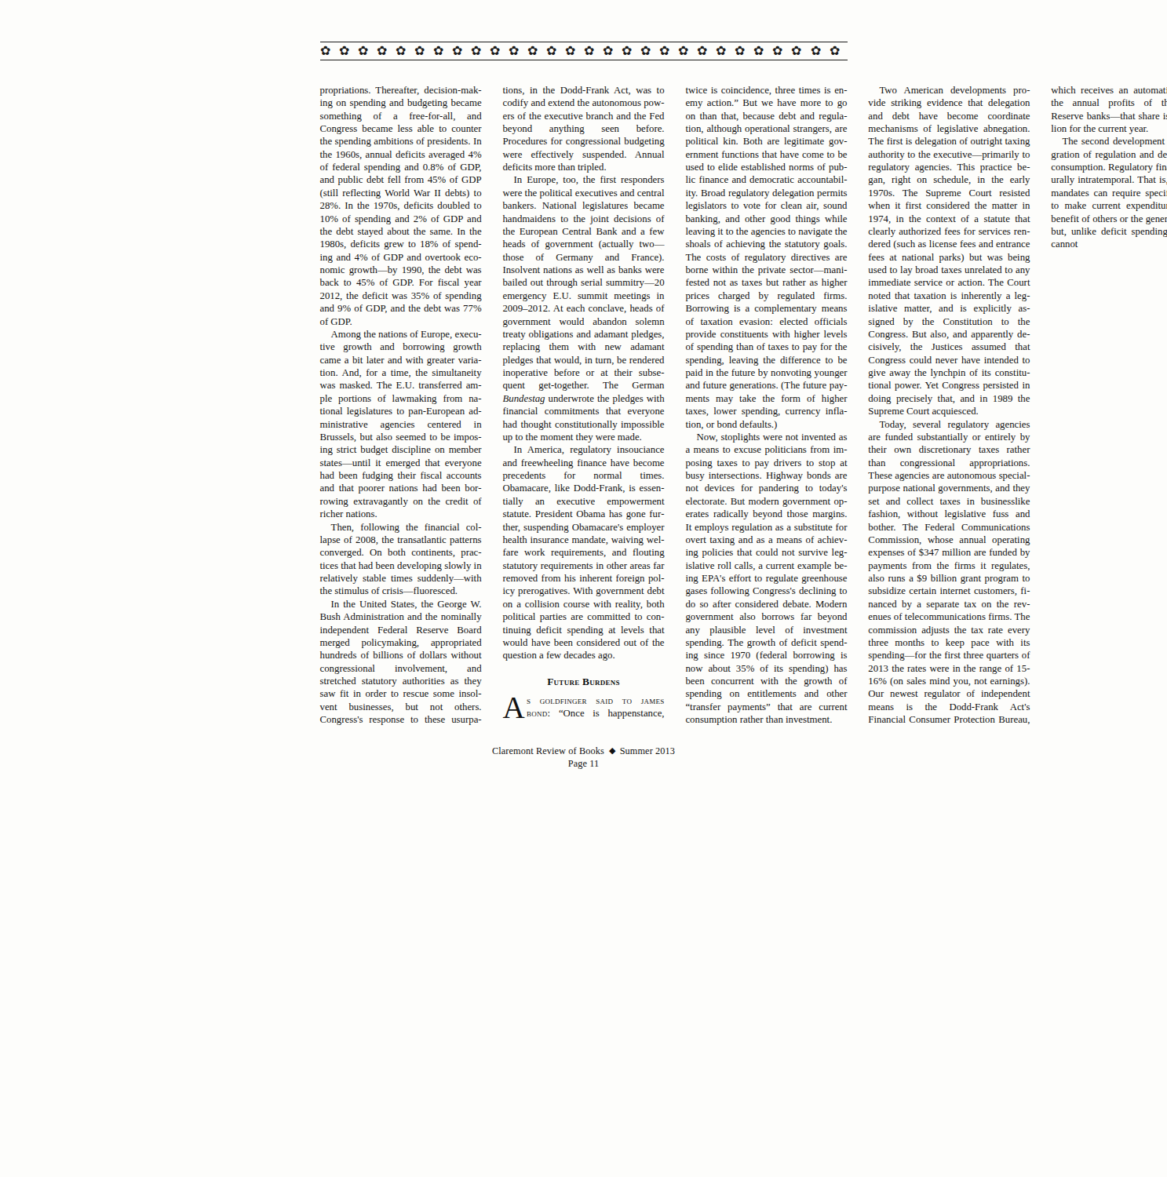✿ ✿ ✿ ✿ ✿ ✿ ✿ ✿ ✿ ✿ ✿ ✿ ✿ ✿ ✿ ✿ ✿ ✿ ✿ ✿ ✿ ✿ ✿ ✿ ✿ ✿ ✿ ✿ ✿ ✿ ✿ ✿
propriations. Thereafter, decision-making on spending and budgeting became something of a free-for-all, and Congress became less able to counter the spending ambitions of presidents. In the 1960s, annual deficits averaged 4% of federal spending and 0.8% of GDP, and public debt fell from 45% of GDP (still reflecting World War II debts) to 28%. In the 1970s, deficits doubled to 10% of spending and 2% of GDP and the debt stayed about the same. In the 1980s, deficits grew to 18% of spending and 4% of GDP and overtook economic growth—by 1990, the debt was back to 45% of GDP. For fiscal year 2012, the deficit was 35% of spending and 9% of GDP, and the debt was 77% of GDP.
Among the nations of Europe, executive growth and borrowing growth came a bit later and with greater variation. And, for a time, the simultaneity was masked. The E.U. transferred ample portions of lawmaking from national legislatures to pan-European administrative agencies centered in Brussels, but also seemed to be imposing strict budget discipline on member states—until it emerged that everyone had been fudging their fiscal accounts and that poorer nations had been borrowing extravagantly on the credit of richer nations.
Then, following the financial collapse of 2008, the transatlantic patterns converged. On both continents, practices that had been developing slowly in relatively stable times suddenly—with the stimulus of crisis—fluoresced.
In the United States, the George W. Bush Administration and the nominally independent Federal Reserve Board merged policymaking, appropriated hundreds of billions of dollars without congressional involvement, and stretched statutory authorities as they saw fit in order to rescue some insolvent businesses, but not others. Congress's response to these usurpations, in the Dodd-Frank Act, was to codify and extend the autonomous powers of the executive branch and the Fed beyond anything seen before. Procedures for congressional budgeting were effectively suspended. Annual deficits more than tripled.
In Europe, too, the first responders were the political executives and central bankers. National legislatures became handmaidens to the joint decisions of the European Central Bank and a few heads of government (actually two—those of Germany and France). Insolvent nations as well as banks were bailed out through serial summitry—20 emergency E.U. summit meetings in 2009–2012. At each conclave, heads of government would abandon solemn treaty obligations and adamant pledges, replacing them with new adamant pledges that would, in turn, be rendered inoperative before or at their subsequent get-together. The German Bundestag underwrote the pledges with financial commitments that everyone had thought constitutionally impossible up to the moment they were made.
In America, regulatory insouciance and freewheeling finance have become precedents for normal times. Obamacare, like Dodd-Frank, is essentially an executive empowerment statute. President Obama has gone further, suspending Obamacare's employer health insurance mandate, waiving welfare work requirements, and flouting statutory requirements in other areas far removed from his inherent foreign policy prerogatives. With government debt on a collision course with reality, both political parties are committed to continuing deficit spending at levels that would have been considered out of the question a few decades ago.
Future Burdens
As goldfinger said to james bond: “Once is happenstance, twice is coincidence, three times is enemy action.” But we have more to go on than that, because debt and regulation, although operational strangers, are political kin. Both are legitimate government functions that have come to be used to elide established norms of public finance and democratic accountability. Broad regulatory delegation permits legislators to vote for clean air, sound banking, and other good things while leaving it to the agencies to navigate the shoals of achieving the statutory goals. The costs of regulatory directives are borne within the private sector—manifested not as taxes but rather as higher prices charged by regulated firms. Borrowing is a complementary means of taxation evasion: elected officials provide constituents with higher levels of spending than of taxes to pay for the spending, leaving the difference to be paid in the future by nonvoting younger and future generations. (The future payments may take the form of higher taxes, lower spending, currency inflation, or bond defaults.)
Now, stoplights were not invented as a means to excuse politicians from imposing taxes to pay drivers to stop at busy intersections. Highway bonds are not devices for pandering to today's electorate. But modern government operates radically beyond those margins. It employs regulation as a substitute for overt taxing and as a means of achieving policies that could not survive legislative roll calls, a current example being EPA's effort to regulate greenhouse gases following Congress's declining to do so after considered debate. Modern government also borrows far beyond any plausible level of investment spending. The growth of deficit spending since 1970 (federal borrowing is now about 35% of its spending) has been concurrent with the growth of spending on entitlements and other “transfer payments” that are current consumption rather than investment.
Two American developments provide striking evidence that delegation and debt have become coordinate mechanisms of legislative abnegation. The first is delegation of outright taxing authority to the executive—primarily to regulatory agencies. This practice began, right on schedule, in the early 1970s. The Supreme Court resisted when it first considered the matter in 1974, in the context of a statute that clearly authorized fees for services rendered (such as license fees and entrance fees at national parks) but was being used to lay broad taxes unrelated to any immediate service or action. The Court noted that taxation is inherently a legislative matter, and is explicitly assigned by the Constitution to the Congress. But also, and apparently decisively, the Justices assumed that Congress could never have intended to give away the lynchpin of its constitutional power. Yet Congress persisted in doing precisely that, and in 1989 the Supreme Court acquiesced.
Today, several regulatory agencies are funded substantially or entirely by their own discretionary taxes rather than congressional appropriations. These agencies are autonomous special-purpose national governments, and they set and collect taxes in businesslike fashion, without legislative fuss and bother. The Federal Communications Commission, whose annual operating expenses of $347 million are funded by payments from the firms it regulates, also runs a $9 billion grant program to subsidize certain internet customers, financed by a separate tax on the revenues of telecommunications firms. The commission adjusts the tax rate every three months to keep pace with its spending—for the first three quarters of 2013 the rates were in the range of 15-16% (on sales mind you, not earnings). Our newest regulator of independent means is the Dodd-Frank Act's Financial Consumer Protection Bureau, which receives an automatic share of the annual profits of the Federal Reserve banks—that share is $450 million for the current year.
The second development is the integration of regulation and debt-financed consumption. Regulatory finance is naturally intratemporal. That is, regulatory mandates can require specified parties to make current expenditures for the benefit of others or the general public—but, unlike deficit spending, mandates cannot
Claremont Review of Books ◆ Summer 2013
Page 11